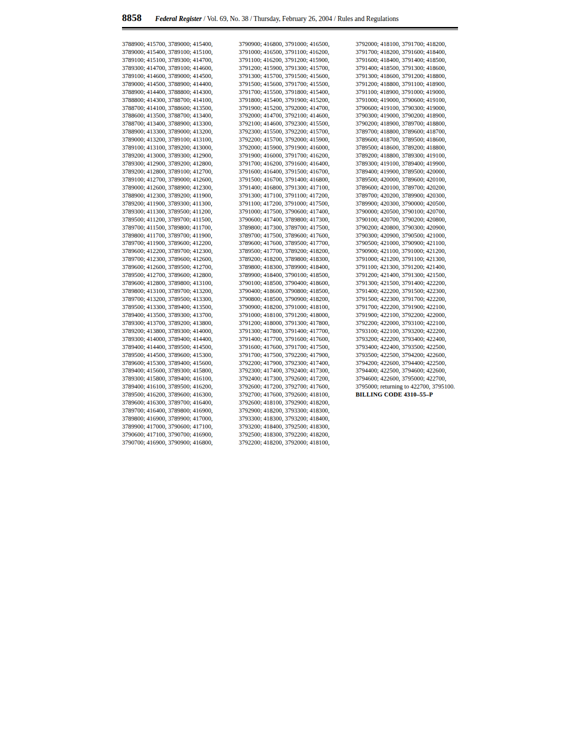8858
Federal Register / Vol. 69, No. 38 / Thursday, February 26, 2004 / Rules and Regulations
3788900; 415700, 3789000; 415400,
3789000; 415400, 3789100; 415100,
3789100; 415100, 3789300; 414700,
3789300; 414700, 3789100; 414600,
3789100; 414600, 3789000; 414500,
3789000; 414500, 3788900; 414400,
3788900; 414400, 3788800; 414300,
3788800; 414300, 3788700; 414100,
3788700; 414100, 3788600; 413500,
3788600; 413500, 3788700; 413400,
3788700; 413400, 3788900; 413300,
3788900; 413300, 3789000; 413200,
3789000; 413200, 3789100; 413100,
3789100; 413100, 3789200; 413000,
3789200; 413000, 3789300; 412900,
3789300; 412900, 3789200; 412800,
3789200; 412800, 3789100; 412700,
3789100; 412700, 3789000; 412600,
3789000; 412600, 3788900; 412300,
3788900; 412300, 3789200; 411900,
3789200; 411900, 3789300; 411300,
3789300; 411300, 3789500; 411200,
3789500; 411200, 3789700; 411500,
3789700; 411500, 3789800; 411700,
3789800; 411700, 3789700; 411900,
3789700; 411900, 3789600; 412200,
3789600; 412200, 3789700; 412300,
3789700; 412300, 3789600; 412600,
3789600; 412600, 3789500; 412700,
3789500; 412700, 3789600; 412800,
3789600; 412800, 3789800; 413100,
3789800; 413100, 3789700; 413200,
3789700; 413200, 3789500; 413300,
3789500; 413300, 3789400; 413500,
3789400; 413500, 3789300; 413700,
3789300; 413700, 3789200; 413800,
3789200; 413800, 3789300; 414000,
3789300; 414000, 3789400; 414400,
3789400; 414400, 3789500; 414500,
3789500; 414500, 3789600; 415300,
3789600; 415300, 3789400; 415600,
3789400; 415600, 3789300; 415800,
3789300; 415800, 3789400; 416100,
3789400; 416100, 3789500; 416200,
3789500; 416200, 3789600; 416300,
3789600; 416300, 3789700; 416400,
3789700; 416400, 3789800; 416900,
3789800; 416900, 3789900; 417000,
3789900; 417000, 3790600; 417100,
3790600; 417100, 3790700; 416900,
3790700; 416900, 3790900; 416800,
3790900; 416800, 3791000; 416500,
3791000; 416500, 3791100; 416200,
3791100; 416200, 3791200; 415900,
3791200; 415900, 3791300; 415700,
3791300; 415700, 3791500; 415600,
3791500; 415600, 3791700; 415500,
3791700; 415500, 3791800; 415400,
3791800; 415400, 3791900; 415200,
3791900; 415200, 3792000; 414700,
3792000; 414700, 3792100; 414600,
3792100; 414600, 3792300; 415500,
3792300; 415500, 3792200; 415700,
3792200; 415700, 3792000; 415900,
3792000; 415900, 3791900; 416000,
3791900; 416000, 3791700; 416200,
3791700; 416200, 3791600; 416400,
3791600; 416400, 3791500; 416700,
3791500; 416700, 3791400; 416800,
3791400; 416800, 3791300; 417100,
3791300; 417100, 3791100; 417200,
3791100; 417200, 3791000; 417500,
3791000; 417500, 3790600; 417400,
3790600; 417400, 3789800; 417300,
3789800; 417300, 3789700; 417500,
3789700; 417500, 3789600; 417600,
3789600; 417600, 3789500; 417700,
3789500; 417700, 3789200; 418200,
3789200; 418200, 3789800; 418300,
3789800; 418300, 3789900; 418400,
3789900; 418400, 3790100; 418500,
3790100; 418500, 3790400; 418600,
3790400; 418600, 3790800; 418500,
3790800; 418500, 3790900; 418200,
3790900; 418200, 3791000; 418100,
3791000; 418100, 3791200; 418000,
3791200; 418000, 3791300; 417800,
3791300; 417800, 3791400; 417700,
3791400; 417700, 3791600; 417600,
3791600; 417600, 3791700; 417500,
3791700; 417500, 3792200; 417900,
3792200; 417900, 3792300; 417400,
3792300; 417400, 3792400; 417300,
3792400; 417300, 3792600; 417200,
3792600; 417200, 3792700; 417600,
3792700; 417600, 3792600; 418100,
3792600; 418100, 3792900; 418200,
3792900; 418200, 3793300; 418300,
3793300; 418300, 3793200; 418400,
3793200; 418400, 3792500; 418300,
3792500; 418300, 3792200; 418200,
3792200; 418200, 3792000; 418100,
3792000; 418100, 3791700; 418200,
3791700; 418200, 3791600; 418400,
3791600; 418400, 3791400; 418500,
3791400; 418500, 3791300; 418600,
3791300; 418600, 3791200; 418800,
3791200; 418800, 3791100; 418900,
3791100; 418900, 3791000; 419000,
3791000; 419000, 3790600; 419100,
3790600; 419100, 3790300; 419000,
3790300; 419000, 3790200; 418900,
3790200; 418900, 3789700; 418800,
3789700; 418800, 3789600; 418700,
3789600; 418700, 3789500; 418600,
3789500; 418600, 3789200; 418800,
3789200; 418800, 3789300; 419100,
3789300; 419100, 3789400; 419900,
3789400; 419900, 3789500; 420000,
3789500; 420000, 3789600; 420100,
3789600; 420100, 3789700; 420200,
3789700; 420200, 3789900; 420300,
3789900; 420300, 3790000; 420500,
3790000; 420500, 3790100; 420700,
3790100; 420700, 3790200; 420800,
3790200; 420800, 3790300; 420900,
3790300; 420900, 3790500; 421000,
3790500; 421000, 3790900; 421100,
3790900; 421100, 3791000; 421200,
3791000; 421200, 3791100; 421300,
3791100; 421300, 3791200; 421400,
3791200; 421400, 3791300; 421500,
3791300; 421500, 3791400; 422200,
3791400; 422200, 3791500; 422300,
3791500; 422300, 3791700; 422200,
3791700; 422200, 3791900; 422100,
3791900; 422100, 3792200; 422000,
3792200; 422000, 3793100; 422100,
3793100; 422100, 3793200; 422200,
3793200; 422200, 3793400; 422400,
3793400; 422400, 3793500; 422500,
3793500; 422500, 3794200; 422600,
3794200; 422600, 3794400; 422500,
3794400; 422500, 3794600; 422600,
3794600; 422600, 3795000; 422700,
3795000; returning to 422700, 3795100.
BILLING CODE 4310–55–P